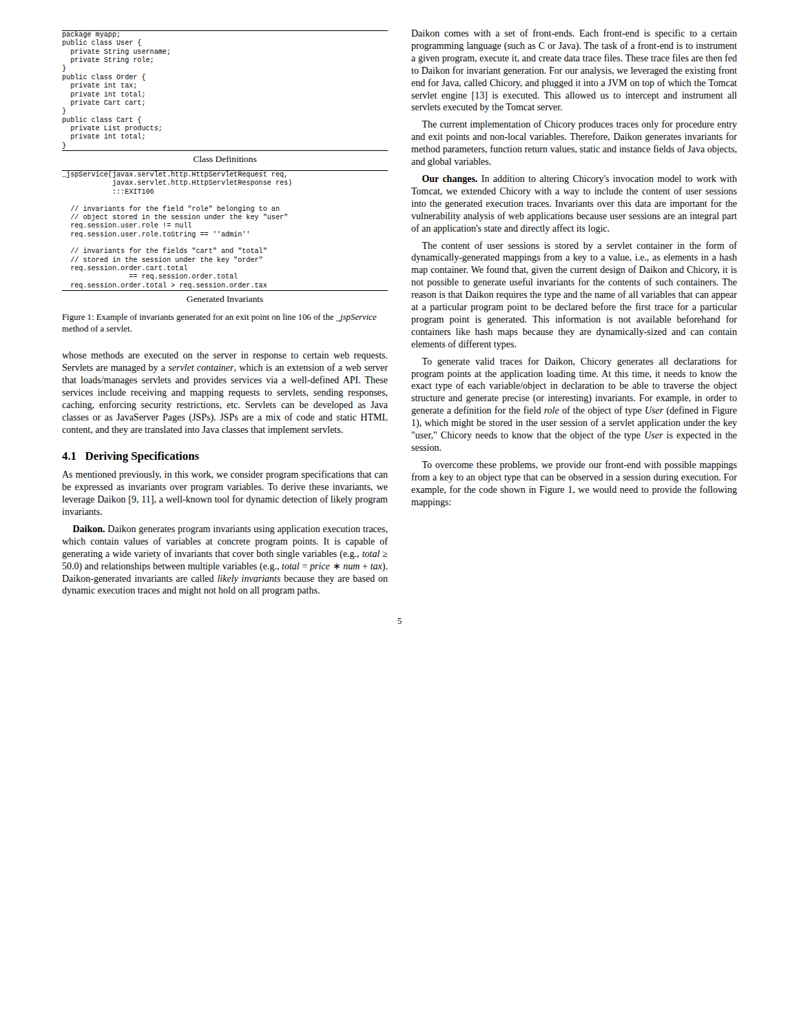package myapp;
public class User {
  private String username;
  private String role;
}
public class Order {
  private int tax;
  private int total;
  private Cart cart;
}
public class Cart {
  private List products;
  private int total;
}
Class Definitions
_jspService(javax.servlet.http.HttpServletRequest req,
            javax.servlet.http.HttpServletResponse res)
            :::EXIT106

  // invariants for the field "role" belonging to an
  // object stored in the session under the key "user"
  req.session.user.role != null
  req.session.user.role.toString == ''admin''

  // invariants for the fields "cart" and "total"
  // stored in the session under the key "order"
  req.session.order.cart.total
                == req.session.order.total
  req.session.order.total > req.session.order.tax
Generated Invariants
Figure 1: Example of invariants generated for an exit point on line 106 of the _jspService method of a servlet.
whose methods are executed on the server in response to certain web requests. Servlets are managed by a servlet container, which is an extension of a web server that loads/manages servlets and provides services via a well-defined API. These services include receiving and mapping requests to servlets, sending responses, caching, enforcing security restrictions, etc. Servlets can be developed as Java classes or as JavaServer Pages (JSPs). JSPs are a mix of code and static HTML content, and they are translated into Java classes that implement servlets.
4.1 Deriving Specifications
As mentioned previously, in this work, we consider program specifications that can be expressed as invariants over program variables. To derive these invariants, we leverage Daikon [9, 11], a well-known tool for dynamic detection of likely program invariants.
Daikon. Daikon generates program invariants using application execution traces, which contain values of variables at concrete program points. It is capable of generating a wide variety of invariants that cover both single variables (e.g., total ≥ 50.0) and relationships between multiple variables (e.g., total = price ∗ num + tax). Daikon-generated invariants are called likely invariants because they are based on dynamic execution traces and might not hold on all program paths.
Daikon comes with a set of front-ends. Each front-end is specific to a certain programming language (such as C or Java). The task of a front-end is to instrument a given program, execute it, and create data trace files. These trace files are then fed to Daikon for invariant generation. For our analysis, we leveraged the existing front end for Java, called Chicory, and plugged it into a JVM on top of which the Tomcat servlet engine [13] is executed. This allowed us to intercept and instrument all servlets executed by the Tomcat server.
The current implementation of Chicory produces traces only for procedure entry and exit points and non-local variables. Therefore, Daikon generates invariants for method parameters, function return values, static and instance fields of Java objects, and global variables.
Our changes. In addition to altering Chicory's invocation model to work with Tomcat, we extended Chicory with a way to include the content of user sessions into the generated execution traces. Invariants over this data are important for the vulnerability analysis of web applications because user sessions are an integral part of an application's state and directly affect its logic.
The content of user sessions is stored by a servlet container in the form of dynamically-generated mappings from a key to a value, i.e., as elements in a hash map container. We found that, given the current design of Daikon and Chicory, it is not possible to generate useful invariants for the contents of such containers. The reason is that Daikon requires the type and the name of all variables that can appear at a particular program point to be declared before the first trace for a particular program point is generated. This information is not available beforehand for containers like hash maps because they are dynamically-sized and can contain elements of different types.
To generate valid traces for Daikon, Chicory generates all declarations for program points at the application loading time. At this time, it needs to know the exact type of each variable/object in declaration to be able to traverse the object structure and generate precise (or interesting) invariants. For example, in order to generate a definition for the field role of the object of type User (defined in Figure 1), which might be stored in the user session of a servlet application under the key "user," Chicory needs to know that the object of the type User is expected in the session.
To overcome these problems, we provide our front-end with possible mappings from a key to an object type that can be observed in a session during execution. For example, for the code shown in Figure 1, we would need to provide the following mappings:
5